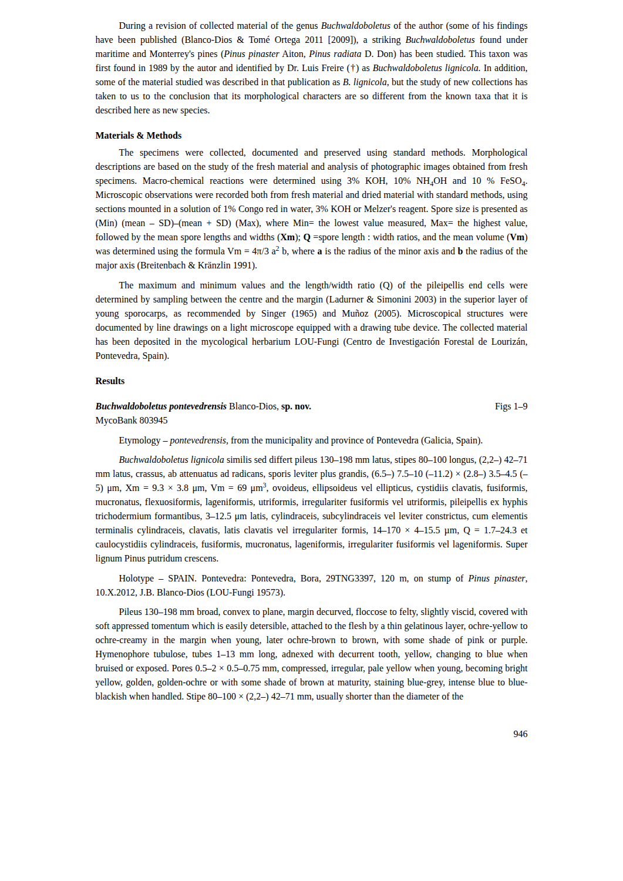During a revision of collected material of the genus Buchwaldoboletus of the author (some of his findings have been published (Blanco-Dios & Tomé Ortega 2011 [2009]), a striking Buchwaldoboletus found under maritime and Monterrey's pines (Pinus pinaster Aiton, Pinus radiata D. Don) has been studied. This taxon was first found in 1989 by the autor and identified by Dr. Luis Freire (†) as Buchwaldoboletus lignicola. In addition, some of the material studied was described in that publication as B. lignicola, but the study of new collections has taken to us to the conclusion that its morphological characters are so different from the known taxa that it is described here as new species.
Materials & Methods
The specimens were collected, documented and preserved using standard methods. Morphological descriptions are based on the study of the fresh material and analysis of photographic images obtained from fresh specimens. Macro-chemical reactions were determined using 3% KOH, 10% NH4OH and 10 % FeSO4. Microscopic observations were recorded both from fresh material and dried material with standard methods, using sections mounted in a solution of 1% Congo red in water, 3% KOH or Melzer's reagent. Spore size is presented as (Min) (mean – SD)–(mean + SD) (Max), where Min= the lowest value measured, Max= the highest value, followed by the mean spore lengths and widths (Xm); Q =spore length : width ratios, and the mean volume (Vm) was determined using the formula Vm = 4π/3 a2 b, where a is the radius of the minor axis and b the radius of the major axis (Breitenbach & Kränzlin 1991).
The maximum and minimum values and the length/width ratio (Q) of the pileipellis end cells were determined by sampling between the centre and the margin (Ladurner & Simonini 2003) in the superior layer of young sporocarps, as recommended by Singer (1965) and Muñoz (2005). Microscopical structures were documented by line drawings on a light microscope equipped with a drawing tube device. The collected material has been deposited in the mycological herbarium LOU-Fungi (Centro de Investigación Forestal de Lourizán, Pontevedra, Spain).
Results
Figs 1–9 Buchwaldoboletus pontevedrensis Blanco-Dios, sp. nov.
MycoBank 803945
Etymology – pontevedrensis, from the municipality and province of Pontevedra (Galicia, Spain).
Buchwaldoboletus lignicola similis sed differt pileus 130–198 mm latus, stipes 80–100 longus, (2,2–) 42–71 mm latus, crassus, ab attenuatus ad radicans, sporis leviter plus grandis, (6.5–) 7.5–10 (–11.2) × (2.8–) 3.5–4.5 (–5) μm, Xm = 9.3 × 3.8 μm, Vm = 69 μm3, ovoideus, ellipsoideus vel ellipticus, cystidiis clavatis, fusiformis, mucronatus, flexuosiformis, lageniformis, utriformis, irregulariter fusiformis vel utriformis, pileipellis ex hyphis trichodermium formantibus, 3–12.5 μm latis, cylindraceis, subcylindraceis vel leviter constrictus, cum elementis terminalis cylindraceis, clavatis, latis clavatis vel irregulariter formis, 14–170 × 4–15.5 µm, Q = 1.7–24.3 et caulocystidiis cylindraceis, fusiformis, mucronatus, lageniformis, irregulariter fusiformis vel lageniformis. Super lignum Pinus putridum crescens.
Holotype – SPAIN. Pontevedra: Pontevedra, Bora, 29TNG3397, 120 m, on stump of Pinus pinaster, 10.X.2012, J.B. Blanco-Dios (LOU-Fungi 19573).
Pileus 130–198 mm broad, convex to plane, margin decurved, floccose to felty, slightly viscid, covered with soft appressed tomentum which is easily detersible, attached to the flesh by a thin gelatinous layer, ochre-yellow to ochre-creamy in the margin when young, later ochre-brown to brown, with some shade of pink or purple. Hymenophore tubulose, tubes 1–13 mm long, adnexed with decurrent tooth, yellow, changing to blue when bruised or exposed. Pores 0.5–2 × 0.5–0.75 mm, compressed, irregular, pale yellow when young, becoming bright yellow, golden, golden-ochre or with some shade of brown at maturity, staining blue-grey, intense blue to blue-blackish when handled. Stipe 80–100 × (2,2–) 42–71 mm, usually shorter than the diameter of the
946